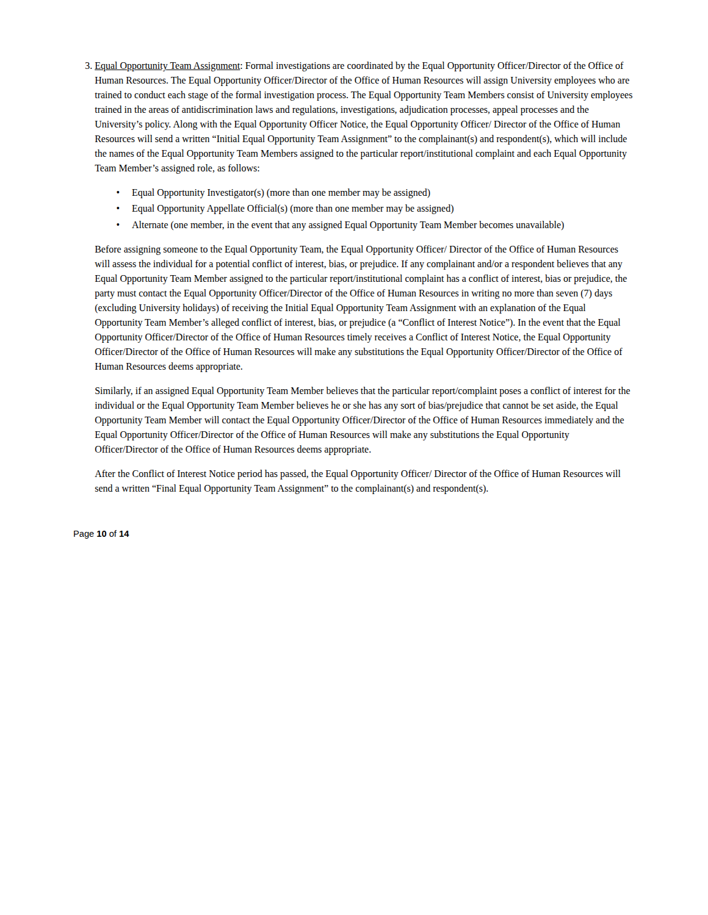Equal Opportunity Team Assignment: Formal investigations are coordinated by the Equal Opportunity Officer/Director of the Office of Human Resources. The Equal Opportunity Officer/Director of the Office of Human Resources will assign University employees who are trained to conduct each stage of the formal investigation process. The Equal Opportunity Team Members consist of University employees trained in the areas of antidiscrimination laws and regulations, investigations, adjudication processes, appeal processes and the University’s policy. Along with the Equal Opportunity Officer Notice, the Equal Opportunity Officer/ Director of the Office of Human Resources will send a written “Initial Equal Opportunity Team Assignment” to the complainant(s) and respondent(s), which will include the names of the Equal Opportunity Team Members assigned to the particular report/institutional complaint and each Equal Opportunity Team Member’s assigned role, as follows:
Equal Opportunity Investigator(s) (more than one member may be assigned)
Equal Opportunity Appellate Official(s) (more than one member may be assigned)
Alternate (one member, in the event that any assigned Equal Opportunity Team Member becomes unavailable)
Before assigning someone to the Equal Opportunity Team, the Equal Opportunity Officer/ Director of the Office of Human Resources will assess the individual for a potential conflict of interest, bias, or prejudice. If any complainant and/or a respondent believes that any Equal Opportunity Team Member assigned to the particular report/institutional complaint has a conflict of interest, bias or prejudice, the party must contact the Equal Opportunity Officer/Director of the Office of Human Resources in writing no more than seven (7) days (excluding University holidays) of receiving the Initial Equal Opportunity Team Assignment with an explanation of the Equal Opportunity Team Member’s alleged conflict of interest, bias, or prejudice (a “Conflict of Interest Notice”). In the event that the Equal Opportunity Officer/Director of the Office of Human Resources timely receives a Conflict of Interest Notice, the Equal Opportunity Officer/Director of the Office of Human Resources will make any substitutions the Equal Opportunity Officer/Director of the Office of Human Resources deems appropriate.
Similarly, if an assigned Equal Opportunity Team Member believes that the particular report/complaint poses a conflict of interest for the individual or the Equal Opportunity Team Member believes he or she has any sort of bias/prejudice that cannot be set aside, the Equal Opportunity Team Member will contact the Equal Opportunity Officer/Director of the Office of Human Resources immediately and the Equal Opportunity Officer/Director of the Office of Human Resources will make any substitutions the Equal Opportunity Officer/Director of the Office of Human Resources deems appropriate.
After the Conflict of Interest Notice period has passed, the Equal Opportunity Officer/ Director of the Office of Human Resources will send a written “Final Equal Opportunity Team Assignment” to the complainant(s) and respondent(s).
Page 10 of 14